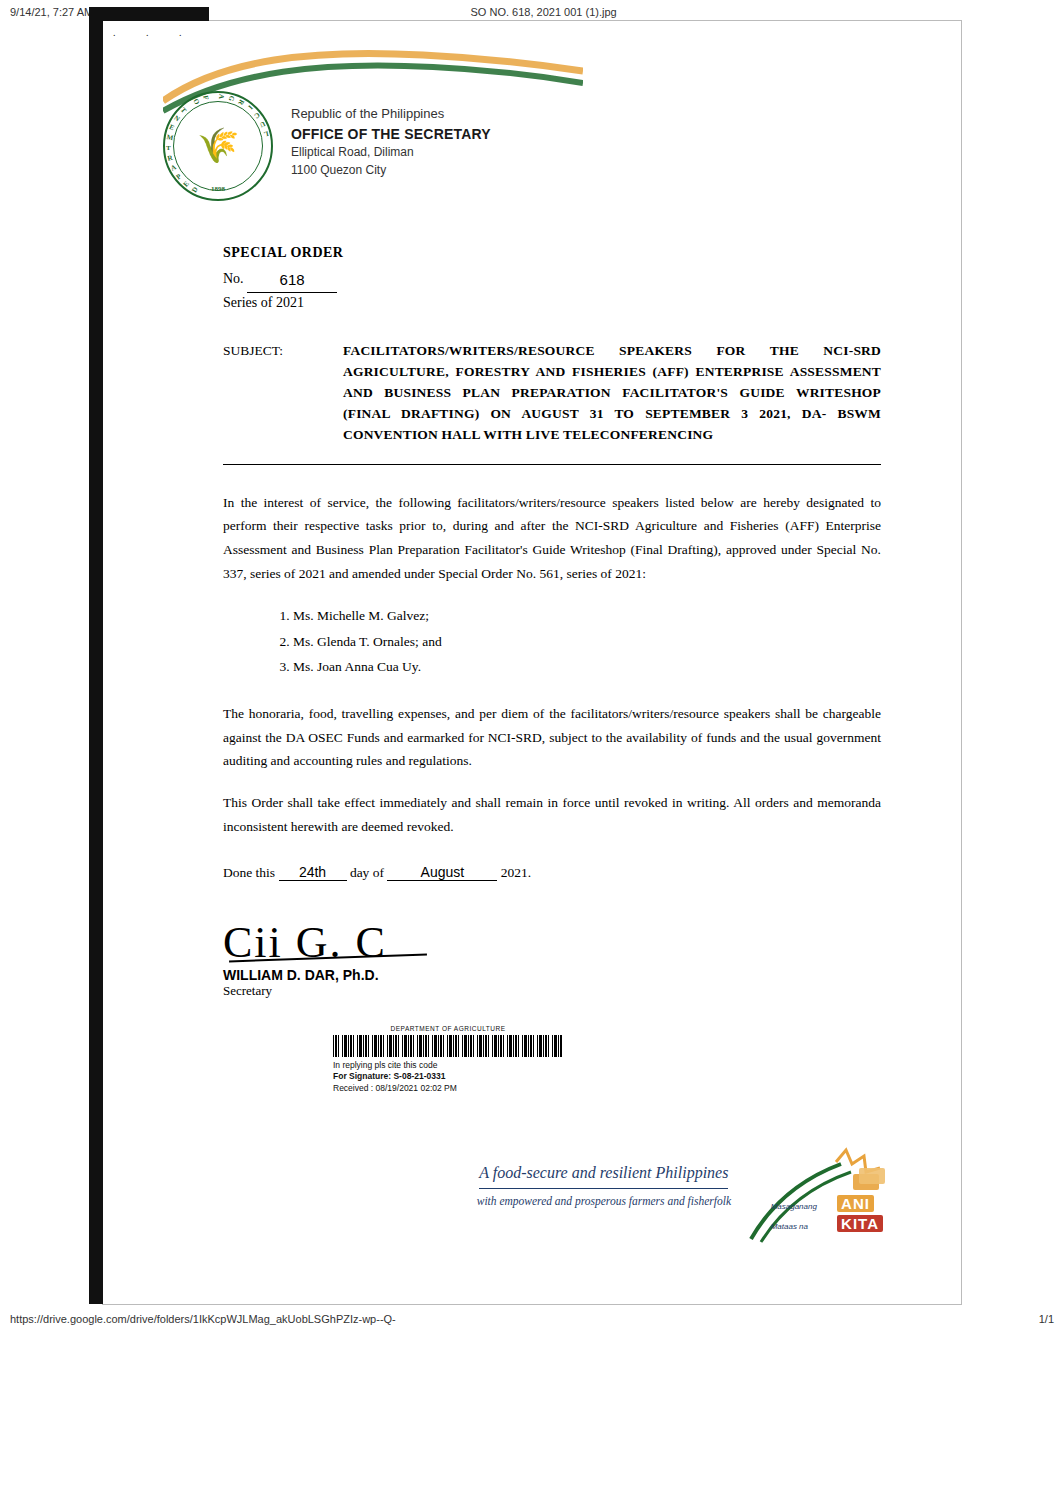9/14/21, 7:27 AM
SO NO. 618, 2021 001 (1).jpg
. . .
D E P A R T M E N T O F A G R I C U L
🌾
1898
Republic of the Philippines
OFFICE OF THE SECRETARY
Elliptical Road, Diliman
1100 Quezon City
SPECIAL ORDER
No. 618
Series of 2021
SUBJECT:
FACILITATORS/WRITERS/RESOURCE SPEAKERS FOR THE NCI-SRD AGRICULTURE, FORESTRY AND FISHERIES (AFF) ENTERPRISE ASSESSMENT AND BUSINESS PLAN PREPARATION FACILITATOR'S GUIDE WRITESHOP (FINAL DRAFTING) ON AUGUST 31 TO SEPTEMBER 3 2021, DA- BSWM CONVENTION HALL WITH LIVE TELECONFERENCING
In the interest of service, the following facilitators/writers/resource speakers listed below are hereby designated to perform their respective tasks prior to, during and after the NCI-SRD Agriculture and Fisheries (AFF) Enterprise Assessment and Business Plan Preparation Facilitator's Guide Writeshop (Final Drafting), approved under Special No. 337, series of 2021 and amended under Special Order No. 561, series of 2021:
Ms. Michelle M. Galvez;
Ms. Glenda T. Ornales; and
Ms. Joan Anna Cua Uy.
The honoraria, food, travelling expenses, and per diem of the facilitators/writers/resource speakers shall be chargeable against the DA OSEC Funds and earmarked for NCI-SRD, subject to the availability of funds and the usual government auditing and accounting rules and regulations.
This Order shall take effect immediately and shall remain in force until revoked in writing. All orders and memoranda inconsistent herewith are deemed revoked.
Done this 24th day of August 2021.
Cii G. C
WILLIAM D. DAR, Ph.D.
Secretary
DEPARTMENT OF AGRICULTURE
In replying pls cite this code
For Signature: S-08-21-0331
Received : 08/19/2021 02:02 PM
A food-secure and resilient Philippines
with empowered and prosperous farmers and fisherfolk
Masaganang ANI
Mataas na KITA
https://drive.google.com/drive/folders/1IkKcpWJLMag_akUobLSGhPZIz-wp--Q-
1/1